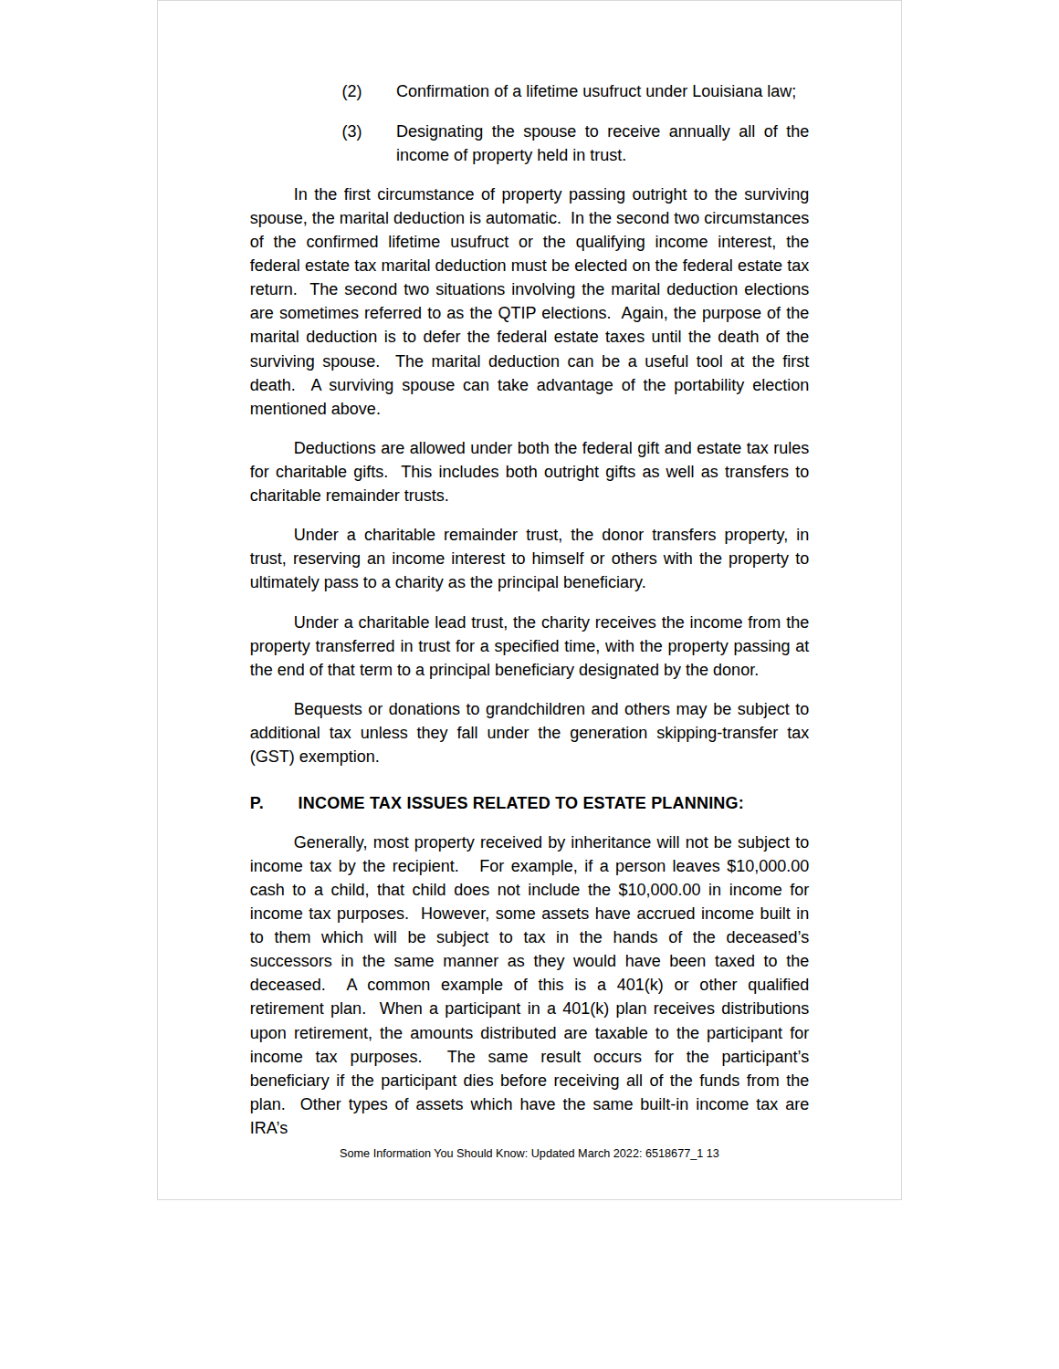(2) Confirmation of a lifetime usufruct under Louisiana law;
(3) Designating the spouse to receive annually all of the income of property held in trust.
In the first circumstance of property passing outright to the surviving spouse, the marital deduction is automatic. In the second two circumstances of the confirmed lifetime usufruct or the qualifying income interest, the federal estate tax marital deduction must be elected on the federal estate tax return. The second two situations involving the marital deduction elections are sometimes referred to as the QTIP elections. Again, the purpose of the marital deduction is to defer the federal estate taxes until the death of the surviving spouse. The marital deduction can be a useful tool at the first death. A surviving spouse can take advantage of the portability election mentioned above.
Deductions are allowed under both the federal gift and estate tax rules for charitable gifts. This includes both outright gifts as well as transfers to charitable remainder trusts.
Under a charitable remainder trust, the donor transfers property, in trust, reserving an income interest to himself or others with the property to ultimately pass to a charity as the principal beneficiary.
Under a charitable lead trust, the charity receives the income from the property transferred in trust for a specified time, with the property passing at the end of that term to a principal beneficiary designated by the donor.
Bequests or donations to grandchildren and others may be subject to additional tax unless they fall under the generation skipping-transfer tax (GST) exemption.
P. Income Tax Issues Related to Estate Planning:
Generally, most property received by inheritance will not be subject to income tax by the recipient. For example, if a person leaves $10,000.00 cash to a child, that child does not include the $10,000.00 in income for income tax purposes. However, some assets have accrued income built in to them which will be subject to tax in the hands of the deceased’s successors in the same manner as they would have been taxed to the deceased. A common example of this is a 401(k) or other qualified retirement plan. When a participant in a 401(k) plan receives distributions upon retirement, the amounts distributed are taxable to the participant for income tax purposes. The same result occurs for the participant’s beneficiary if the participant dies before receiving all of the funds from the plan. Other types of assets which have the same built-in income tax are IRA’s
Some Information You Should Know: Updated March 2022: 6518677_1 13